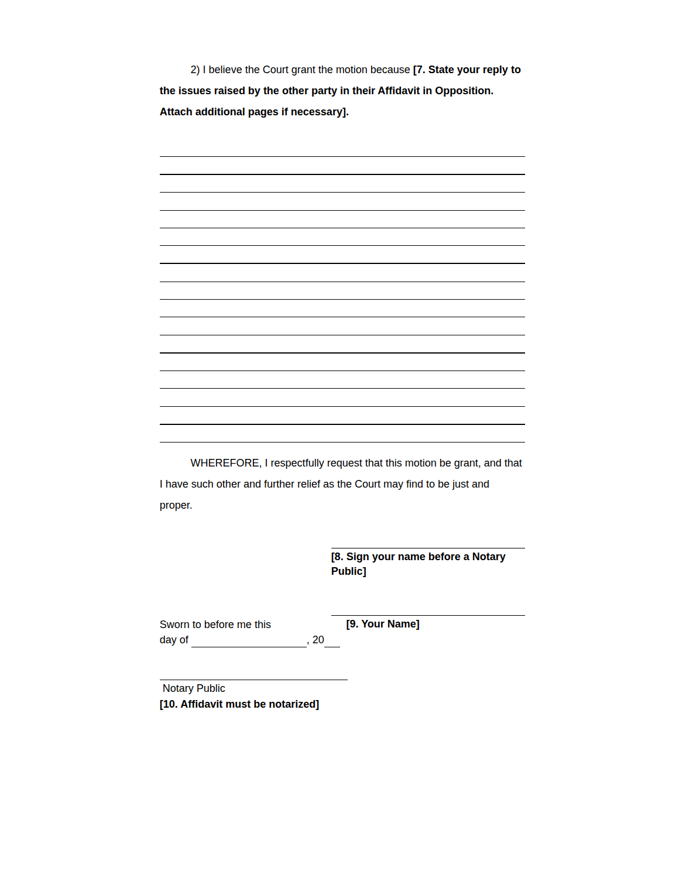2) I believe the Court grant the motion because [7. State your reply to the issues raised by the other party in their Affidavit in Opposition. Attach additional pages if necessary].
WHEREFORE, I respectfully request that this motion be grant, and that I have such other and further relief as the Court may find to be just and proper.
[8. Sign your name before a Notary Public]
Sworn to before me this
day of , 20
[9. Your Name]
Notary Public
[10. Affidavit must be notarized]